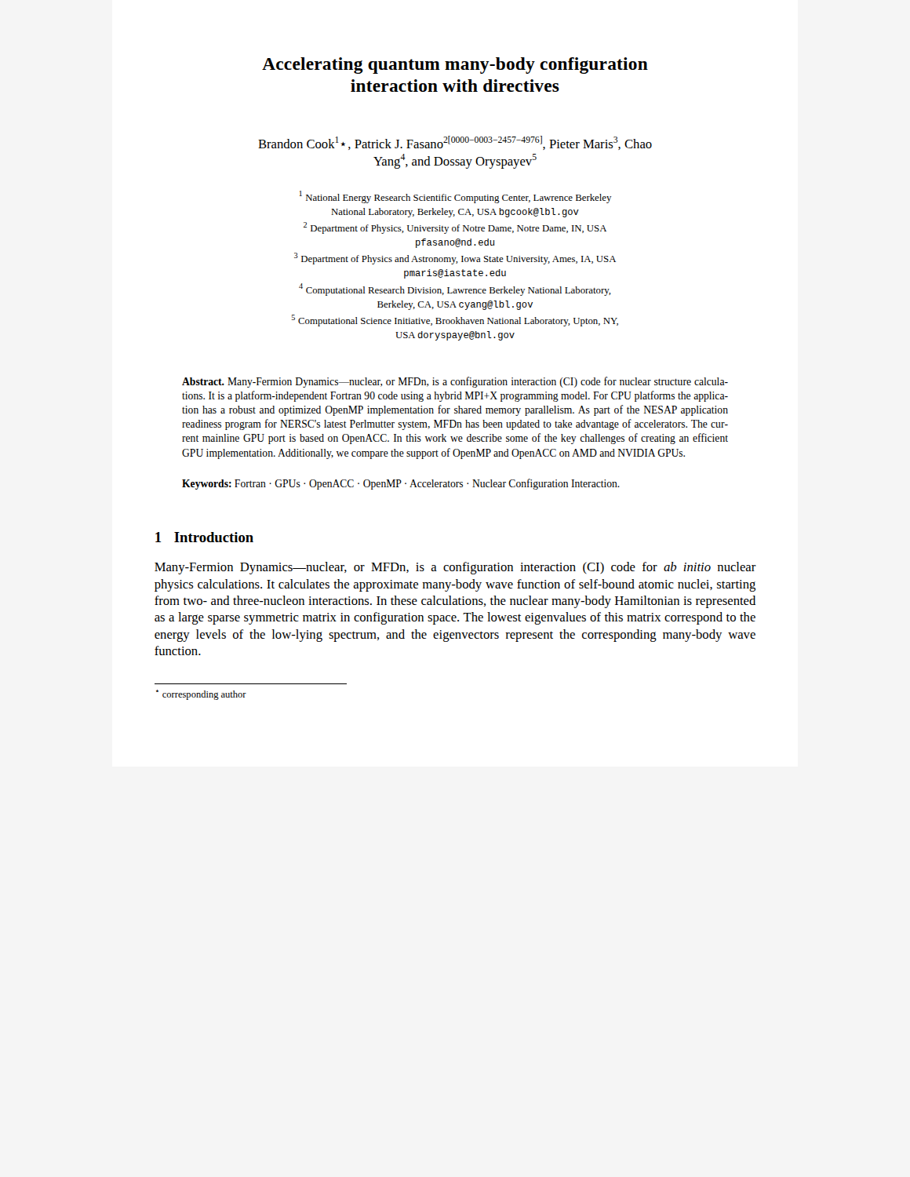Accelerating quantum many-body configuration
interaction with directives
Brandon Cook1⋆, Patrick J. Fasano2[0000−0003−2457−4976], Pieter Maris3, Chao
Yang4, and Dossay Oryspayev5
National Energy Research Scientific Computing Center, Lawrence Berkeley
National Laboratory, Berkeley, CA, USA bgcook@lbl.gov
Department of Physics, University of Notre Dame, Notre Dame, IN, USA
pfasano@nd.edu
Department of Physics and Astronomy, Iowa State University, Ames, IA, USA
pmaris@iastate.edu
Computational Research Division, Lawrence Berkeley National Laboratory,
Berkeley, CA, USA cyang@lbl.gov
Computational Science Initiative, Brookhaven National Laboratory, Upton, NY,
USA doryspaye@bnl.gov
Abstract. Many-Fermion Dynamics—nuclear, or MFDn, is a configuration interaction (CI) code for nuclear structure calculations. It is a platform-independent Fortran 90 code using a hybrid MPI+X programming model. For CPU platforms the application has a robust and optimized OpenMP implementation for shared memory parallelism. As part of the NESAP application readiness program for NERSC's latest Perlmutter system, MFDn has been updated to take advantage of accelerators. The current mainline GPU port is based on OpenACC. In this work we describe some of the key challenges of creating an efficient GPU implementation. Additionally, we compare the support of OpenMP and OpenACC on AMD and NVIDIA GPUs.
Keywords: Fortran · GPUs · OpenACC · OpenMP · Accelerators · Nuclear Configuration Interaction.
1 Introduction
Many-Fermion Dynamics—nuclear, or MFDn, is a configuration interaction (CI) code for ab initio nuclear physics calculations. It calculates the approximate many-body wave function of self-bound atomic nuclei, starting from two- and three-nucleon interactions. In these calculations, the nuclear many-body Hamiltonian is represented as a large sparse symmetric matrix in configuration space. The lowest eigenvalues of this matrix correspond to the energy levels of the low-lying spectrum, and the eigenvectors represent the corresponding many-body wave function.
⋆ corresponding author